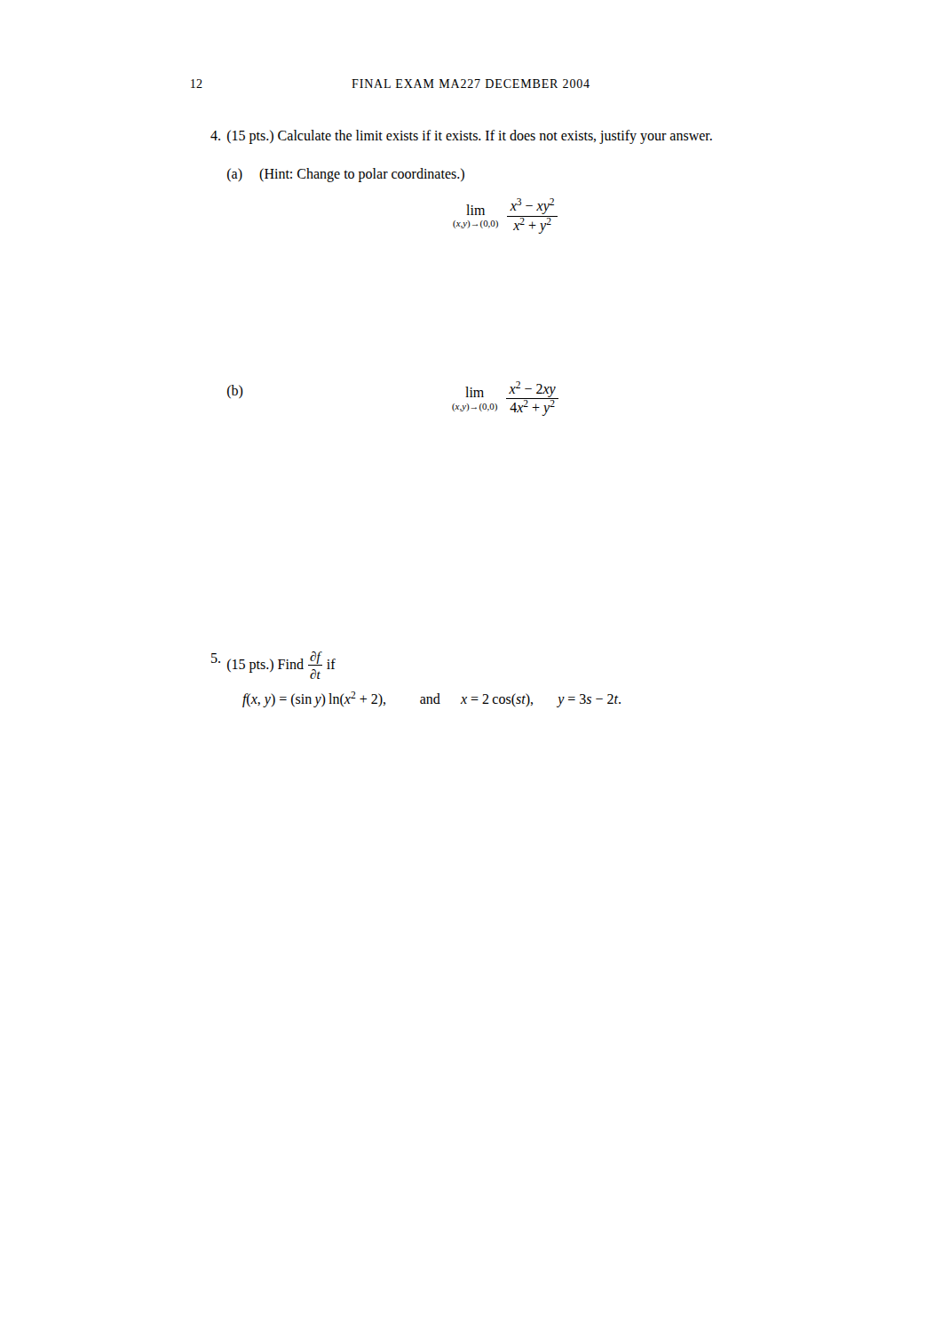12 FINAL EXAM MA227 DECEMBER 2004
4.
(15 pts.) Calculate the limit exists if it exists. If it does not exists, justify your answer.
(a)
(Hint: Change to polar coordinates.)
lim (x,y)→(0,0) x3 − xy2 x2 + y2
(b)
lim (x,y)→(0,0) x2 − 2xy 4x2 + y2
5.
(15 pts.) Find ∂f ∂t if
f(x, y) = (sin y) ln(x2 + 2), and x = 2 cos(st), y = 3s − 2t.